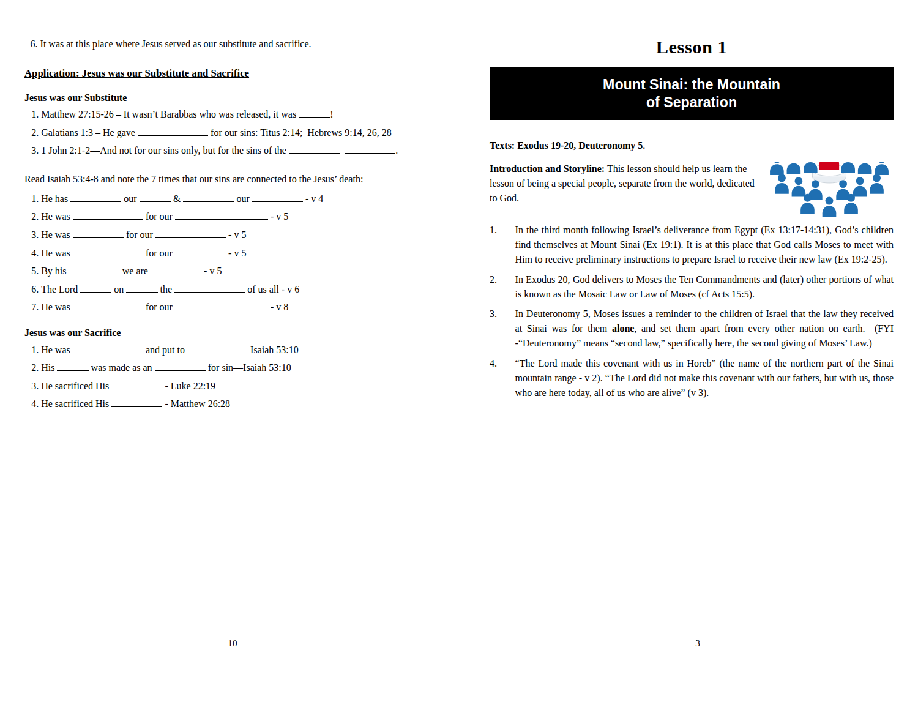It was at this place where Jesus served as our substitute and sacrifice.
Application: Jesus was our Substitute and Sacrifice
Jesus was our Substitute
Matthew 27:15-26 – It wasn’t Barabbas who was released, it was !
Galatians 1:3 – He gave for our sins: Titus 2:14; Hebrews 9:14, 26, 28
1 John 2:1-2—And not for our sins only, but for the sins of the .
Read Isaiah 53:4-8 and note the 7 times that our sins are connected to the Jesus’ death:
He has our & our - v 4
He was for our - v 5
He was for our - v 5
He was for our - v 5
By his we are - v 5
The Lord on the of us all - v 6
He was for our - v 8
Jesus was our Sacrifice
He was and put to —Isaiah 53:10
His was made as an for sin—Isaiah 53:10
He sacrificed His - Luke 22:19
He sacrificed His - Matthew 26:28
10
Lesson 1
Mount Sinai: the Mountain
of Separation
Texts: Exodus 19-20, Deuteronomy 5.
Red figure on pedestal surrounded by blue figures
Introduction and Storyline: This lesson should help us learn the lesson of being a special people, separate from the world, dedicated to God.
In the third month following Israel’s deliverance from Egypt (Ex 13:17-14:31), God’s children find themselves at Mount Sinai (Ex 19:1). It is at this place that God calls Moses to meet with Him to receive preliminary instructions to prepare Israel to receive their new law (Ex 19:2-25).
In Exodus 20, God delivers to Moses the Ten Commandments and (later) other portions of what is known as the Mosaic Law or Law of Moses (cf Acts 15:5).
In Deuteronomy 5, Moses issues a reminder to the children of Israel that the law they received at Sinai was for them alone, and set them apart from every other nation on earth. (FYI -“Deuteronomy” means “second law,” specifically here, the second giving of Moses’ Law.)
“The Lord made this covenant with us in Horeb” (the name of the northern part of the Sinai mountain range - v 2). “The Lord did not make this covenant with our fathers, but with us, those who are here today, all of us who are alive” (v 3).
3